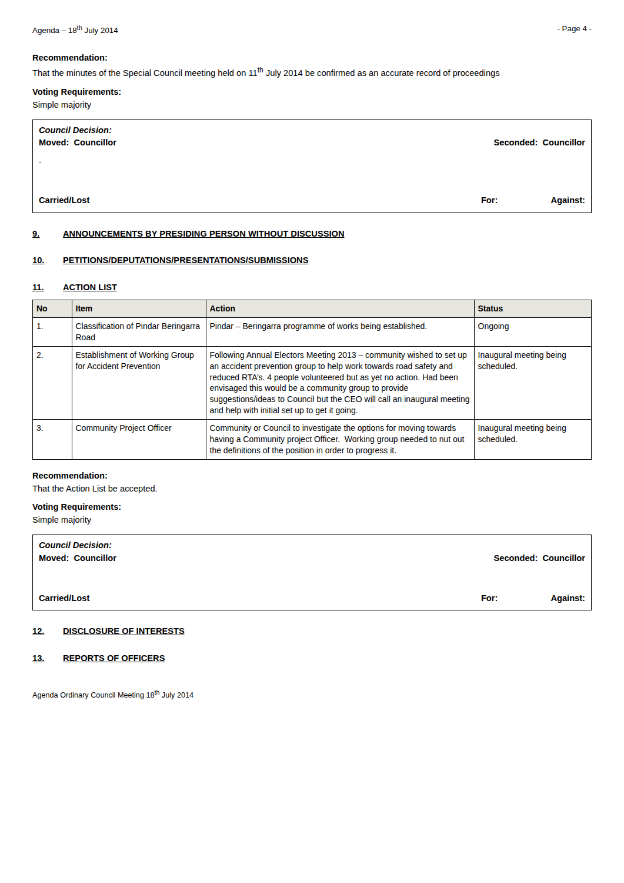Agenda – 18th July 2014
- Page 4 -
Recommendation:
That the minutes of the Special Council meeting held on 11th July 2014 be confirmed as an accurate record of proceedings
Voting Requirements:
Simple majority
Council Decision:
Moved: Councillor
Seconded: Councillor
.
Carried/Lost
For:
Against:
9. ANNOUNCEMENTS BY PRESIDING PERSON WITHOUT DISCUSSION
10. PETITIONS/DEPUTATIONS/PRESENTATIONS/SUBMISSIONS
11. ACTION LIST
| No | Item | Action | Status |
| --- | --- | --- | --- |
| 1. | Classification of Pindar Beringarra Road | Pindar – Beringarra programme of works being established. | Ongoing |
| 2. | Establishment of Working Group for Accident Prevention | Following Annual Electors Meeting 2013 – community wished to set up an accident prevention group to help work towards road safety and reduced RTA’s. 4 people volunteered but as yet no action. Had been envisaged this would be a community group to provide suggestions/ideas to Council but the CEO will call an inaugural meeting and help with initial set up to get it going. | Inaugural meeting being scheduled. |
| 3. | Community Project Officer | Community or Council to investigate the options for moving towards having a Community project Officer. Working group needed to nut out the definitions of the position in order to progress it. | Inaugural meeting being scheduled. |
Recommendation:
That the Action List be accepted.
Voting Requirements:
Simple majority
Council Decision:
Moved: Councillor
Seconded: Councillor
Carried/Lost
For:
Against:
12. DISCLOSURE OF INTERESTS
13. REPORTS OF OFFICERS
Agenda Ordinary Council Meeting 18th July 2014